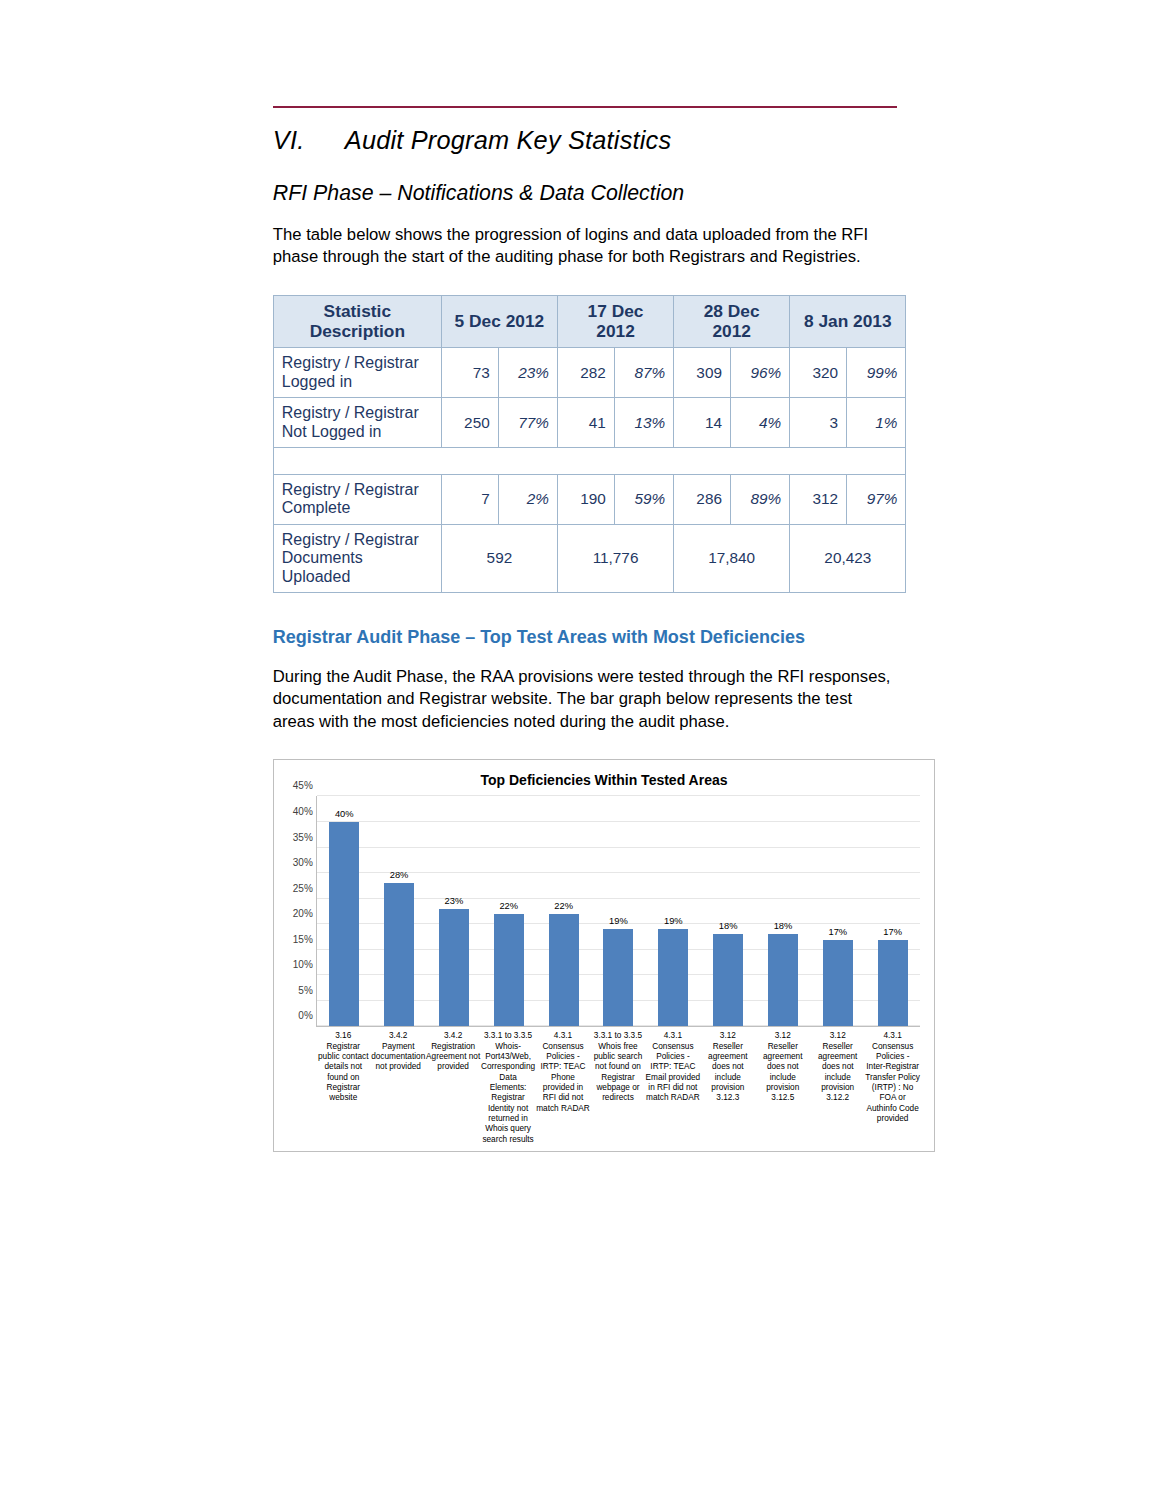VI. Audit Program Key Statistics
RFI Phase – Notifications & Data Collection
The table below shows the progression of logins and data uploaded from the RFI phase through the start of the auditing phase for both Registrars and Registries.
| Statistic Description | 5 Dec 2012 | 17 Dec 2012 | 28 Dec 2012 | 8 Jan 2013 |
| --- | --- | --- | --- | --- |
| Registry / Registrar Logged in | 73 | 23% | 282 | 87% | 309 | 96% | 320 | 99% |
| Registry / Registrar Not Logged in | 250 | 77% | 41 | 13% | 14 | 4% | 3 | 1% |
| Registry / Registrar Complete | 7 | 2% | 190 | 59% | 286 | 89% | 312 | 97% |
| Registry / Registrar Documents Uploaded | 592 | 11,776 | 17,840 | 20,423 |
Registrar Audit Phase – Top Test Areas with Most Deficiencies
During the Audit Phase, the RAA provisions were tested through the RFI responses, documentation and Registrar website. The bar graph below represents the test areas with the most deficiencies noted during the audit phase.
Top Deficiencies Within Tested Areas
0%
5%
10%
15%
20%
25%
30%
35%
40%
45%
40%
28%
23%
22%
22%
19%
19%
18%
18%
17%
17%
3.16
Registrar public contact details not found on Registrar website
3.4.2
Payment documentation not provided
3.4.2
Registration Agreement not provided
3.3.1 to 3.3.5
Whois-Port43/Web, Corresponding Data Elements: Registrar Identity not returned in Whois query search results
4.3.1
Consensus Policies - IRTP: TEAC Phone provided in RFI did not match RADAR
3.3.1 to 3.3.5
Whois free public search not found on Registrar webpage or redirects
4.3.1
Consensus Policies - IRTP: TEAC Email provided in RFI did not match RADAR
3.12
Reseller agreement does not include provision 3.12.3
3.12
Reseller agreement does not include provision 3.12.5
3.12
Reseller agreement does not include provision 3.12.2
4.3.1
Consensus Policies - Inter-Registrar Transfer Policy (IRTP) : No FOA or Authinfo Code provided